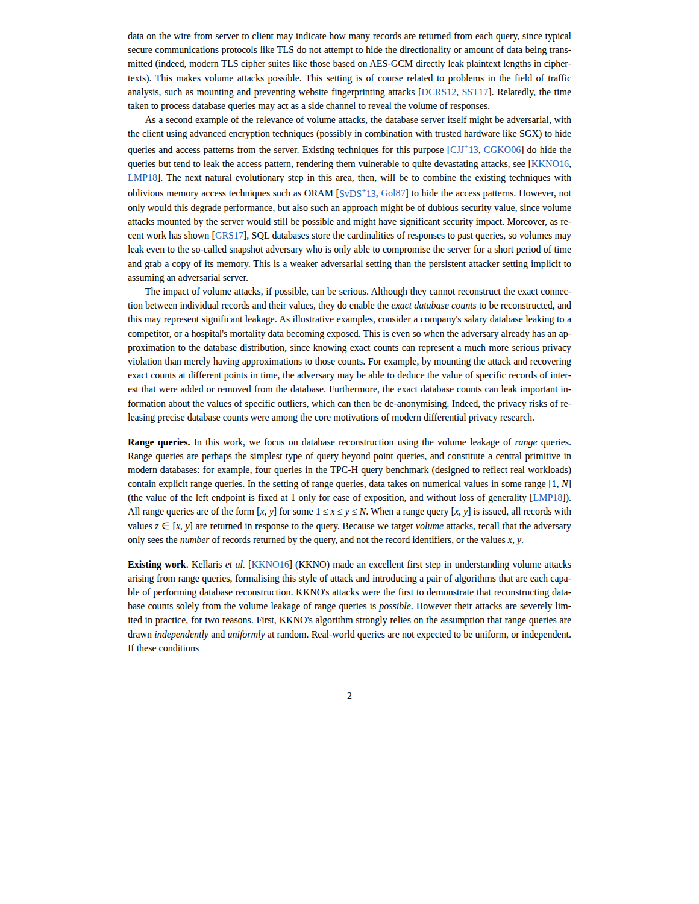data on the wire from server to client may indicate how many records are returned from each query, since typical secure communications protocols like TLS do not attempt to hide the directionality or amount of data being transmitted (indeed, modern TLS cipher suites like those based on AES-GCM directly leak plaintext lengths in ciphertexts). This makes volume attacks possible. This setting is of course related to problems in the field of traffic analysis, such as mounting and preventing website fingerprinting attacks [DCRS12, SST17]. Relatedly, the time taken to process database queries may act as a side channel to reveal the volume of responses.
As a second example of the relevance of volume attacks, the database server itself might be adversarial, with the client using advanced encryption techniques (possibly in combination with trusted hardware like SGX) to hide queries and access patterns from the server. Existing techniques for this purpose [CJJ+13, CGKO06] do hide the queries but tend to leak the access pattern, rendering them vulnerable to quite devastating attacks, see [KKNO16, LMP18]. The next natural evolutionary step in this area, then, will be to combine the existing techniques with oblivious memory access techniques such as ORAM [SvDS+13, Gol87] to hide the access patterns. However, not only would this degrade performance, but also such an approach might be of dubious security value, since volume attacks mounted by the server would still be possible and might have significant security impact. Moreover, as recent work has shown [GRS17], SQL databases store the cardinalities of responses to past queries, so volumes may leak even to the so-called snapshot adversary who is only able to compromise the server for a short period of time and grab a copy of its memory. This is a weaker adversarial setting than the persistent attacker setting implicit to assuming an adversarial server.
The impact of volume attacks, if possible, can be serious. Although they cannot reconstruct the exact connection between individual records and their values, they do enable the exact database counts to be reconstructed, and this may represent significant leakage. As illustrative examples, consider a company's salary database leaking to a competitor, or a hospital's mortality data becoming exposed. This is even so when the adversary already has an approximation to the database distribution, since knowing exact counts can represent a much more serious privacy violation than merely having approximations to those counts. For example, by mounting the attack and recovering exact counts at different points in time, the adversary may be able to deduce the value of specific records of interest that were added or removed from the database. Furthermore, the exact database counts can leak important information about the values of specific outliers, which can then be de-anonymising. Indeed, the privacy risks of releasing precise database counts were among the core motivations of modern differential privacy research.
Range queries. In this work, we focus on database reconstruction using the volume leakage of range queries. Range queries are perhaps the simplest type of query beyond point queries, and constitute a central primitive in modern databases: for example, four queries in the TPC-H query benchmark (designed to reflect real workloads) contain explicit range queries. In the setting of range queries, data takes on numerical values in some range [1, N] (the value of the left endpoint is fixed at 1 only for ease of exposition, and without loss of generality [LMP18]). All range queries are of the form [x, y] for some 1 ≤ x ≤ y ≤ N. When a range query [x, y] is issued, all records with values z ∈ [x, y] are returned in response to the query. Because we target volume attacks, recall that the adversary only sees the number of records returned by the query, and not the record identifiers, or the values x, y.
Existing work. Kellaris et al. [KKNO16] (KKNO) made an excellent first step in understanding volume attacks arising from range queries, formalising this style of attack and introducing a pair of algorithms that are each capable of performing database reconstruction. KKNO's attacks were the first to demonstrate that reconstructing database counts solely from the volume leakage of range queries is possible. However their attacks are severely limited in practice, for two reasons. First, KKNO's algorithm strongly relies on the assumption that range queries are drawn independently and uniformly at random. Real-world queries are not expected to be uniform, or independent. If these conditions
2